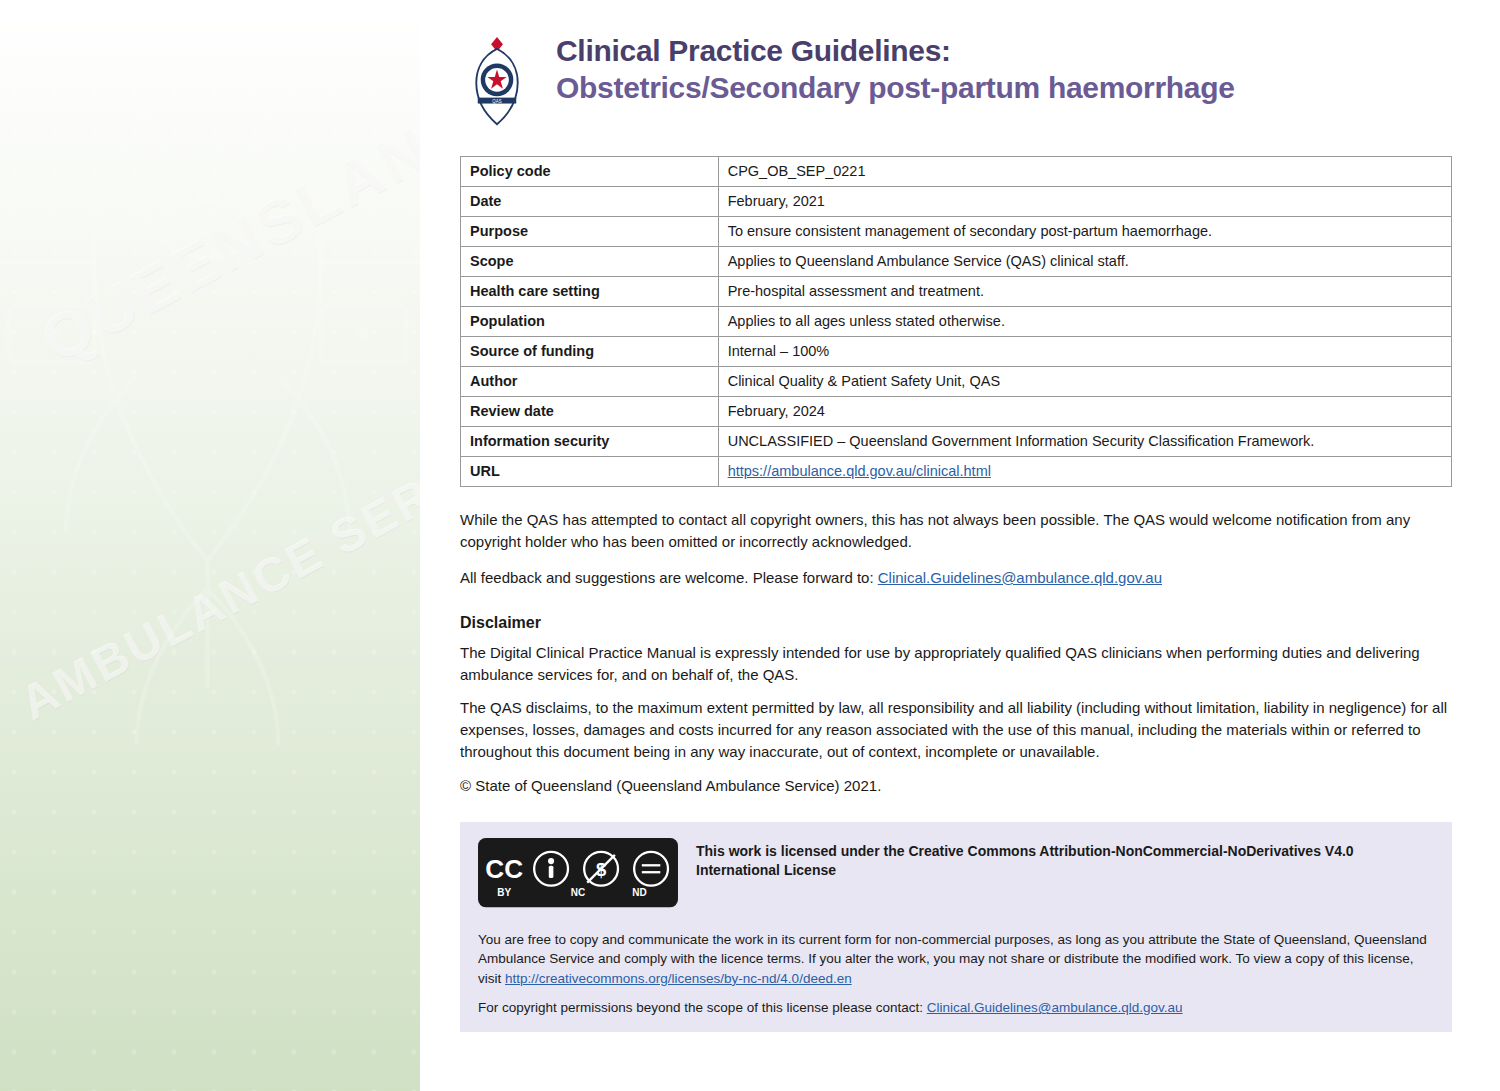QUEENSLAND
AMBULANCE SERVICE
QAS
Clinical Practice Guidelines:
Obstetrics/Secondary post-partum haemorrhage
| Policy code | CPG_OB_SEP_0221 |
| Date | February, 2021 |
| Purpose | To ensure consistent management of secondary post-partum haemorrhage. |
| Scope | Applies to Queensland Ambulance Service (QAS) clinical staff. |
| Health care setting | Pre-hospital assessment and treatment. |
| Population | Applies to all ages unless stated otherwise. |
| Source of funding | Internal – 100% |
| Author | Clinical Quality & Patient Safety Unit, QAS |
| Review date | February, 2024 |
| Information security | UNCLASSIFIED – Queensland Government Information Security Classification Framework. |
| URL | https://ambulance.qld.gov.au/clinical.html |
While the QAS has attempted to contact all copyright owners, this has not always been possible. The QAS would welcome notification from any copyright holder who has been omitted or incorrectly acknowledged.
All feedback and suggestions are welcome. Please forward to: Clinical.Guidelines@ambulance.qld.gov.au
Disclaimer
The Digital Clinical Practice Manual is expressly intended for use by appropriately qualified QAS clinicians when performing duties and delivering ambulance services for, and on behalf of, the QAS.
The QAS disclaims, to the maximum extent permitted by law, all responsibility and all liability (including without limitation, liability in negligence) for all expenses, losses, damages and costs incurred for any reason associated with the use of this manual, including the materials within or referred to throughout this document being in any way inaccurate, out of context, incomplete or unavailable.
© State of Queensland (Queensland Ambulance Service) 2021.
CC BY NC ND $
This work is licensed under the Creative Commons Attribution-NonCommercial-NoDerivatives V4.0 International License
You are free to copy and communicate the work in its current form for non-commercial purposes, as long as you attribute the State of Queensland, Queensland Ambulance Service and comply with the licence terms. If you alter the work, you may not share or distribute the modified work. To view a copy of this license, visit http://creativecommons.org/licenses/by-nc-nd/4.0/deed.en
For copyright permissions beyond the scope of this license please contact: Clinical.Guidelines@ambulance.qld.gov.au